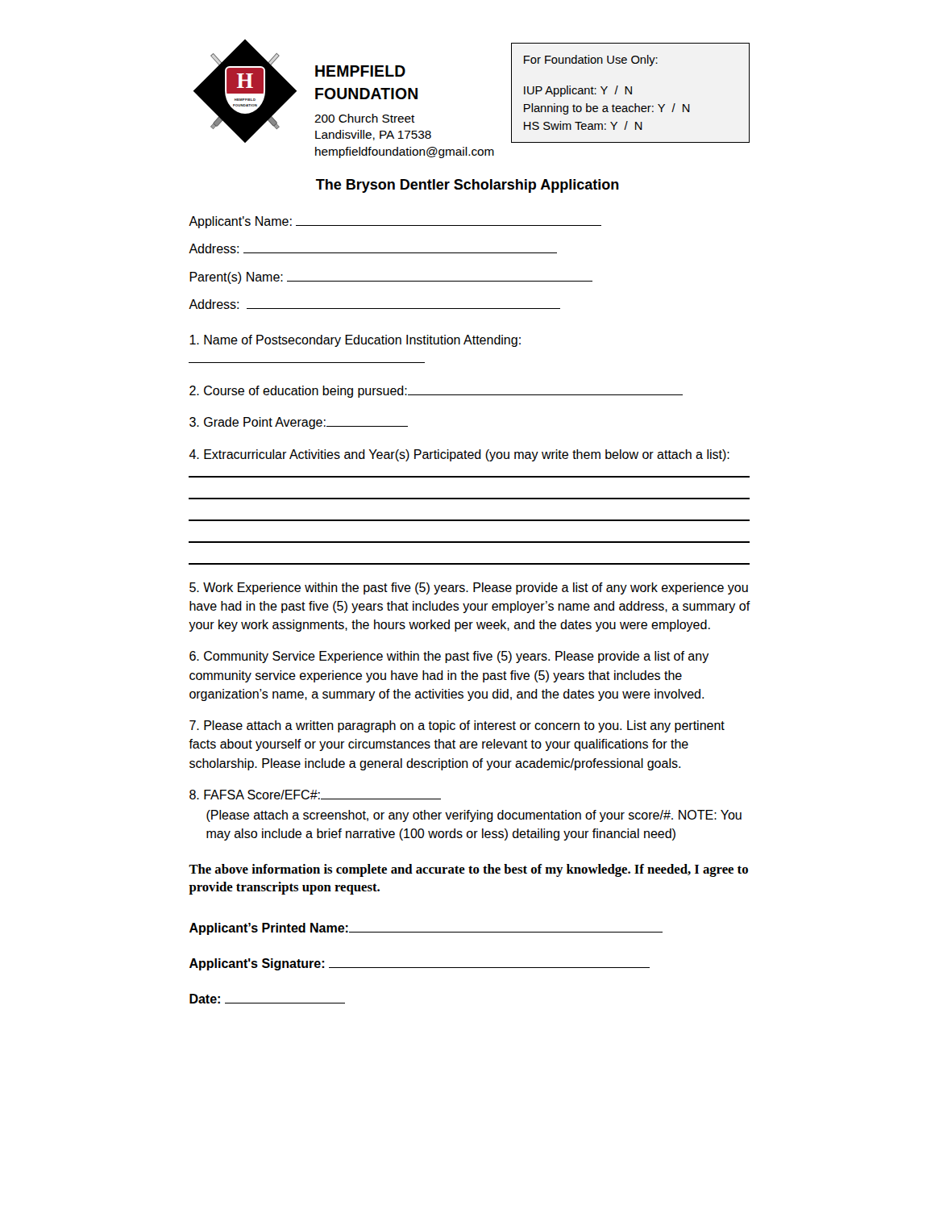H HEMPFIELD
FOUNDATION
HEMPFIELD FOUNDATION
200 Church Street
Landisville, PA 17538
hempfieldfoundation@gmail.com
For Foundation Use Only:
IUP Applicant: Y / N
Planning to be a teacher: Y / N
HS Swim Team: Y / N
The Bryson Dentler Scholarship Application
Applicant's Name:
Address:
Parent(s) Name:
Address:
Name of Postsecondary Education Institution Attending:
Course of education being pursued:
Grade Point Average:
Extracurricular Activities and Year(s) Participated (you may write them below or attach a list):
Work Experience within the past five (5) years. Please provide a list of any work experience you have had in the past five (5) years that includes your employer’s name and address, a summary of your key work assignments, the hours worked per week, and the dates you were employed.
Community Service Experience within the past five (5) years. Please provide a list of any community service experience you have had in the past five (5) years that includes the organization’s name, a summary of the activities you did, and the dates you were involved.
Please attach a written paragraph on a topic of interest or concern to you. List any pertinent facts about yourself or your circumstances that are relevant to your qualifications for the scholarship. Please include a general description of your academic/professional goals.
FAFSA Score/EFC#:
(Please attach a screenshot, or any other verifying documentation of your score/#. NOTE: You may also include a brief narrative (100 words or less) detailing your financial need)
The above information is complete and accurate to the best of my knowledge. If needed, I agree to provide transcripts upon request.
Applicant’s Printed Name:
Applicant's Signature:
Date: